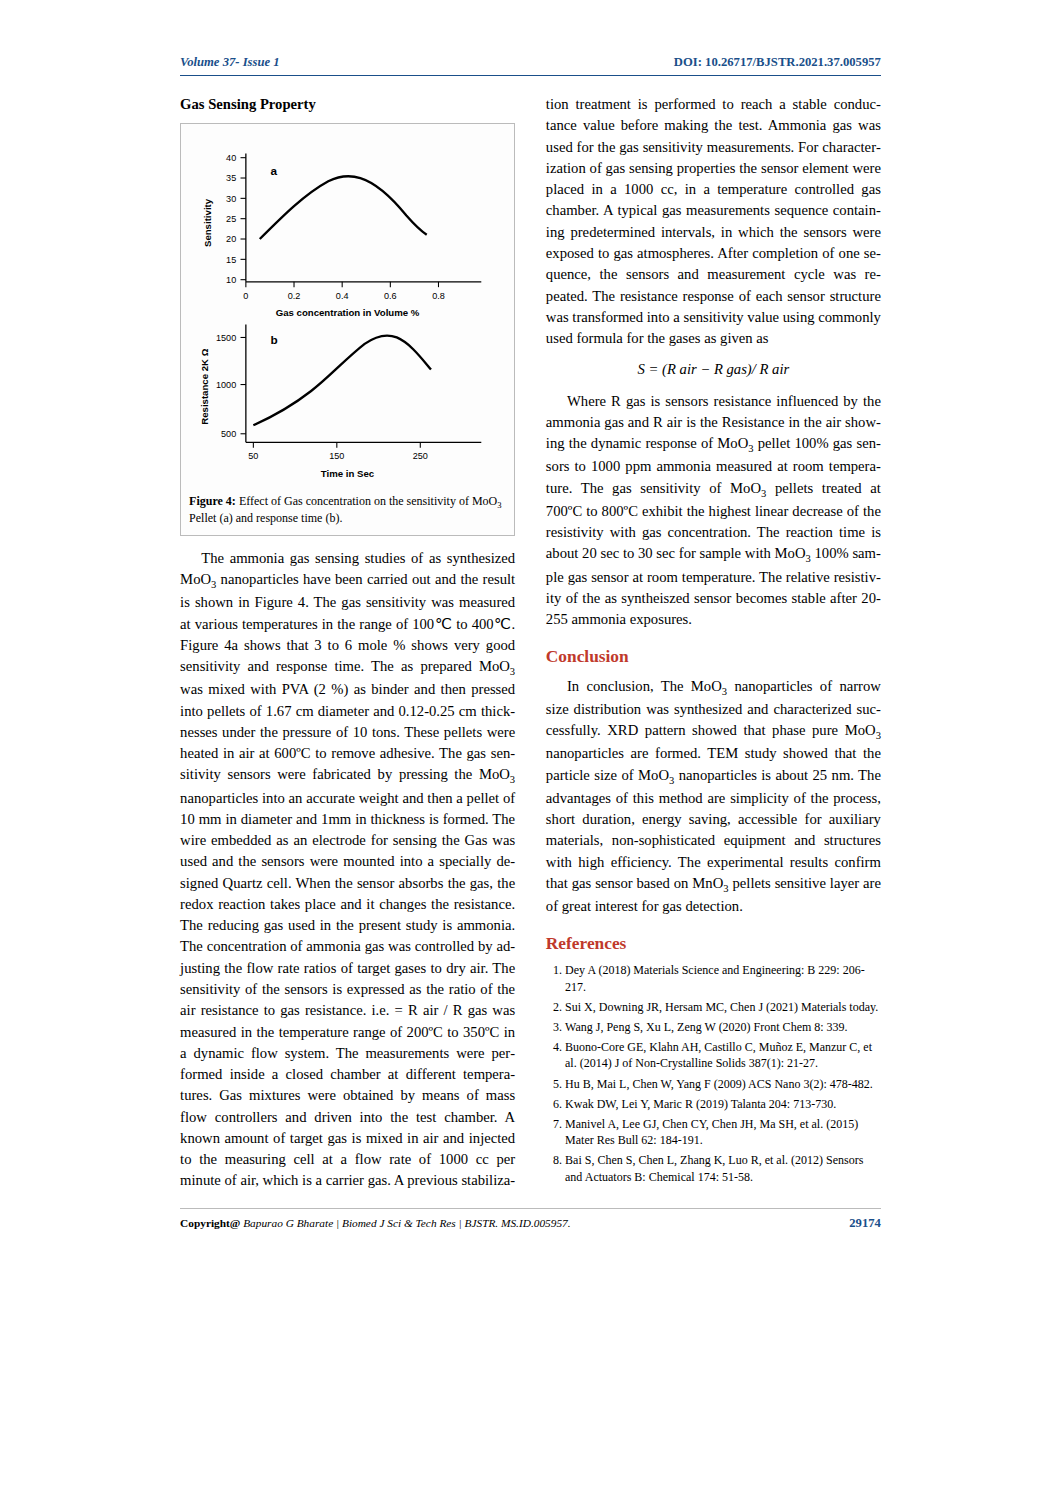Volume 37- Issue 1
DOI: 10.26717/BJSTR.2021.37.005957
Gas Sensing Property
40 35 30 25 20 15 10 0 0.2 0.4 0.6 0.8 Sensitivity Gas concentration in Volume % a 1500 1000 500 50 150 250 Resistance 2K Ω Time in Sec b
Figure 4: Effect of Gas concentration on the sensitivity of MoO3 Pellet (a) and response time (b).
The ammonia gas sensing studies of as synthesized MoO3 nanoparticles have been carried out and the result is shown in Figure 4. The gas sensitivity was measured at various temperatures in the range of 100℃ to 400℃. Figure 4a shows that 3 to 6 mole % shows very good sensitivity and response time. The as prepared MoO3 was mixed with PVA (2 %) as binder and then pressed into pellets of 1.67 cm diameter and 0.12-0.25 cm thicknesses under the pressure of 10 tons. These pellets were heated in air at 600ºC to remove adhesive. The gas sensitivity sensors were fabricated by pressing the MoO3 nanoparticles into an accurate weight and then a pellet of 10 mm in diameter and 1mm in thickness is formed. The wire embedded as an electrode for sensing the Gas was used and the sensors were mounted into a specially designed Quartz cell. When the sensor absorbs the gas, the redox reaction takes place and it changes the resistance. The reducing gas used in the present study is ammonia. The concentration of ammonia gas was controlled by adjusting the flow rate ratios of target gases to dry air. The sensitivity of the sensors is expressed as the ratio of the air resistance to gas resistance. i.e. = R air / R gas was measured in the temperature range of 200ºC to 350ºC in a dynamic flow system. The measurements were performed inside a closed chamber at different temperatures. Gas mixtures were obtained by means of mass flow controllers and driven into the test chamber. A known amount of target gas is mixed in air and injected to the measuring cell at a flow rate of 1000 cc per minute of air, which is a carrier gas. A previous stabilization treatment is performed to reach a stable conductance value before making the test. Ammonia gas was used for the gas sensitivity measurements. For characterization of gas sensing properties the sensor element were placed in a 1000 cc, in a temperature controlled gas chamber. A typical gas measurements sequence containing predetermined intervals, in which the sensors were exposed to gas atmospheres. After completion of one sequence, the sensors and measurement cycle was repeated. The resistance response of each sensor structure was transformed into a sensitivity value using commonly used formula for the gases as given as
S = (R air − R gas)/ R air
Where R gas is sensors resistance influenced by the ammonia gas and R air is the Resistance in the air showing the dynamic response of MoO3 pellet 100% gas sensors to 1000 ppm ammonia measured at room temperature. The gas sensitivity of MoO3 pellets treated at 700ºC to 800ºC exhibit the highest linear decrease of the resistivity with gas concentration. The reaction time is about 20 sec to 30 sec for sample with MoO3 100% sample gas sensor at room temperature. The relative resistivity of the as syntheiszed sensor becomes stable after 20-255 ammonia exposures.
Conclusion
In conclusion, The MoO3 nanoparticles of narrow size distribution was synthesized and characterized successfully. XRD pattern showed that phase pure MoO3 nanoparticles are formed. TEM study showed that the particle size of MoO3 nanoparticles is about 25 nm. The advantages of this method are simplicity of the process, short duration, energy saving, accessible for auxiliary materials, non-sophisticated equipment and structures with high efficiency. The experimental results confirm that gas sensor based on MnO3 pellets sensitive layer are of great interest for gas detection.
References
Dey A (2018) Materials Science and Engineering: B 229: 206-217.
Sui X, Downing JR, Hersam MC, Chen J (2021) Materials today.
Wang J, Peng S, Xu L, Zeng W (2020) Front Chem 8: 339.
Buono-Core GE, Klahn AH, Castillo C, Muñoz E, Manzur C, et al. (2014) J of Non-Crystalline Solids 387(1): 21-27.
Hu B, Mai L, Chen W, Yang F (2009) ACS Nano 3(2): 478-482.
Kwak DW, Lei Y, Maric R (2019) Talanta 204: 713-730.
Manivel A, Lee GJ, Chen CY, Chen JH, Ma SH, et al. (2015) Mater Res Bull 62: 184-191.
Bai S, Chen S, Chen L, Zhang K, Luo R, et al. (2012) Sensors and Actuators B: Chemical 174: 51-58.
Copyright@ Bapurao G Bharate | Biomed J Sci & Tech Res | BJSTR. MS.ID.005957.
29174